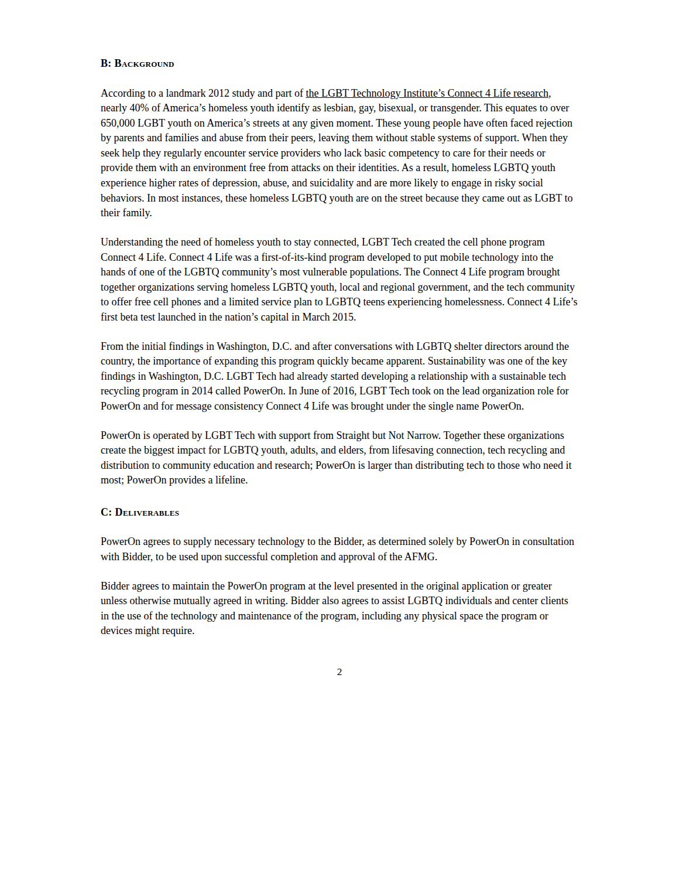B: Background
According to a landmark 2012 study and part of the LGBT Technology Institute’s Connect 4 Life research, nearly 40% of America’s homeless youth identify as lesbian, gay, bisexual, or transgender. This equates to over 650,000 LGBT youth on America’s streets at any given moment. These young people have often faced rejection by parents and families and abuse from their peers, leaving them without stable systems of support. When they seek help they regularly encounter service providers who lack basic competency to care for their needs or provide them with an environment free from attacks on their identities. As a result, homeless LGBTQ youth experience higher rates of depression, abuse, and suicidality and are more likely to engage in risky social behaviors. In most instances, these homeless LGBTQ youth are on the street because they came out as LGBT to their family.
Understanding the need of homeless youth to stay connected, LGBT Tech created the cell phone program Connect 4 Life. Connect 4 Life was a first-of-its-kind program developed to put mobile technology into the hands of one of the LGBTQ community’s most vulnerable populations. The Connect 4 Life program brought together organizations serving homeless LGBTQ youth, local and regional government, and the tech community to offer free cell phones and a limited service plan to LGBTQ teens experiencing homelessness. Connect 4 Life’s first beta test launched in the nation’s capital in March 2015.
From the initial findings in Washington, D.C. and after conversations with LGBTQ shelter directors around the country, the importance of expanding this program quickly became apparent. Sustainability was one of the key findings in Washington, D.C. LGBT Tech had already started developing a relationship with a sustainable tech recycling program in 2014 called PowerOn. In June of 2016, LGBT Tech took on the lead organization role for PowerOn and for message consistency Connect 4 Life was brought under the single name PowerOn.
PowerOn is operated by LGBT Tech with support from Straight but Not Narrow. Together these organizations create the biggest impact for LGBTQ youth, adults, and elders, from lifesaving connection, tech recycling and distribution to community education and research; PowerOn is larger than distributing tech to those who need it most; PowerOn provides a lifeline.
C: Deliverables
PowerOn agrees to supply necessary technology to the Bidder, as determined solely by PowerOn in consultation with Bidder, to be used upon successful completion and approval of the AFMG.
Bidder agrees to maintain the PowerOn program at the level presented in the original application or greater unless otherwise mutually agreed in writing. Bidder also agrees to assist LGBTQ individuals and center clients in the use of the technology and maintenance of the program, including any physical space the program or devices might require.
2